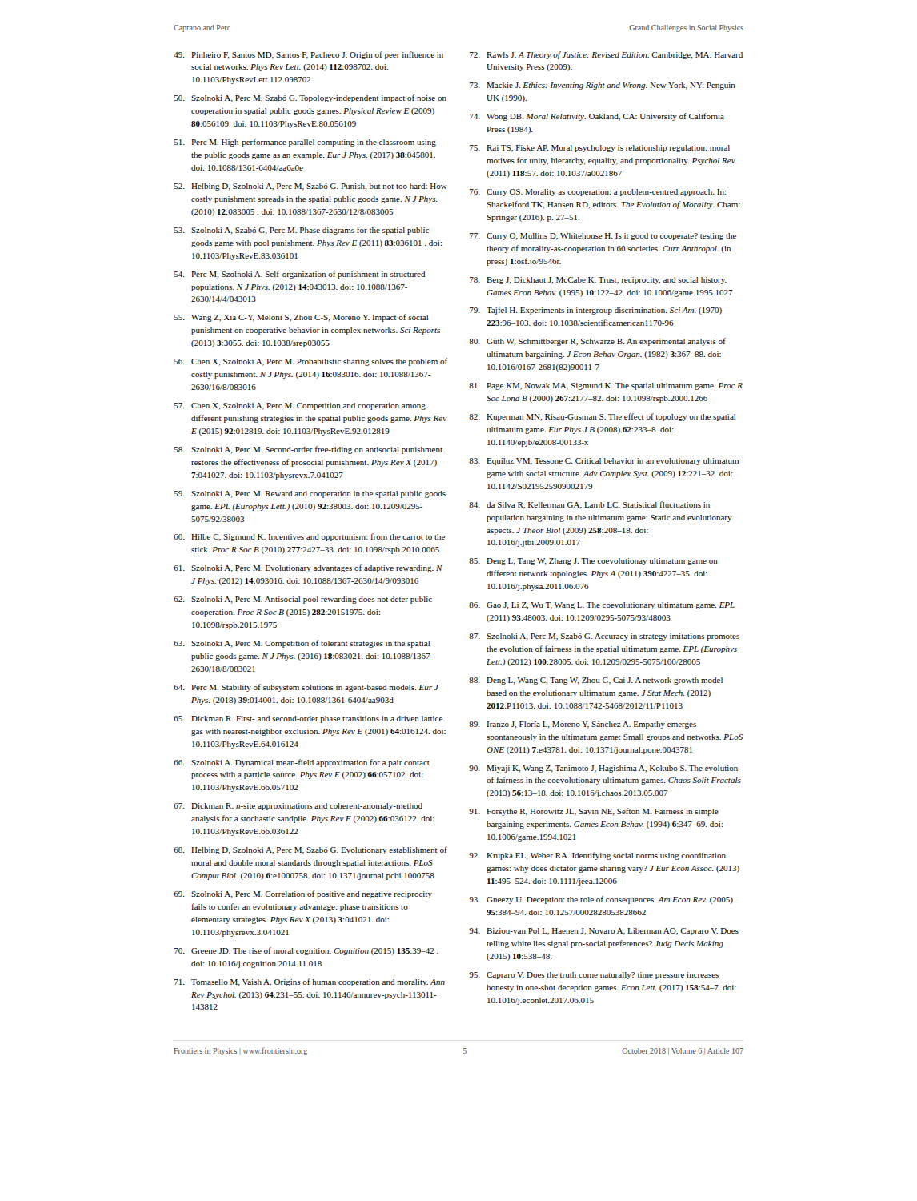Caprano and Perc
Grand Challenges in Social Physics
49. Pinheiro F, Santos MD, Santos F, Pacheco J. Origin of peer influence in social networks. Phys Rev Lett. (2014) 112:098702. doi: 10.1103/PhysRevLett.112.098702
50. Szolnoki A, Perc M, Szabó G. Topology-independent impact of noise on cooperation in spatial public goods games. Physical Review E (2009) 80:056109. doi: 10.1103/PhysRevE.80.056109
51. Perc M. High-performance parallel computing in the classroom using the public goods game as an example. Eur J Phys. (2017) 38:045801. doi: 10.1088/1361-6404/aa6a0e
52. Helbing D, Szolnoki A, Perc M, Szabó G. Punish, but not too hard: How costly punishment spreads in the spatial public goods game. N J Phys. (2010) 12:083005 . doi: 10.1088/1367-2630/12/8/083005
53. Szolnoki A, Szabó G, Perc M. Phase diagrams for the spatial public goods game with pool punishment. Phys Rev E (2011) 83:036101 . doi: 10.1103/PhysRevE.83.036101
54. Perc M, Szolnoki A. Self-organization of punishment in structured populations. N J Phys. (2012) 14:043013. doi: 10.1088/1367-2630/14/4/043013
55. Wang Z, Xia C-Y, Meloni S, Zhou C-S, Moreno Y. Impact of social punishment on cooperative behavior in complex networks. Sci Reports (2013) 3:3055. doi: 10.1038/srep03055
56. Chen X, Szolnoki A, Perc M. Probabilistic sharing solves the problem of costly punishment. N J Phys. (2014) 16:083016. doi: 10.1088/1367-2630/16/8/083016
57. Chen X, Szolnoki A, Perc M. Competition and cooperation among different punishing strategies in the spatial public goods game. Phys Rev E (2015) 92:012819. doi: 10.1103/PhysRevE.92.012819
58. Szolnoki A, Perc M. Second-order free-riding on antisocial punishment restores the effectiveness of prosocial punishment. Phys Rev X (2017) 7:041027. doi: 10.1103/physrevx.7.041027
59. Szolnoki A, Perc M. Reward and cooperation in the spatial public goods game. EPL (Europhys Lett.) (2010) 92:38003. doi: 10.1209/0295-5075/92/38003
60. Hilbe C, Sigmund K. Incentives and opportunism: from the carrot to the stick. Proc R Soc B (2010) 277:2427–33. doi: 10.1098/rspb.2010.0065
61. Szolnoki A, Perc M. Evolutionary advantages of adaptive rewarding. N J Phys. (2012) 14:093016. doi: 10.1088/1367-2630/14/9/093016
62. Szolnoki A, Perc M. Antisocial pool rewarding does not deter public cooperation. Proc R Soc B (2015) 282:20151975. doi: 10.1098/rspb.2015.1975
63. Szolnoki A, Perc M. Competition of tolerant strategies in the spatial public goods game. N J Phys. (2016) 18:083021. doi: 10.1088/1367-2630/18/8/083021
64. Perc M. Stability of subsystem solutions in agent-based models. Eur J Phys. (2018) 39:014001. doi: 10.1088/1361-6404/aa903d
65. Dickman R. First- and second-order phase transitions in a driven lattice gas with nearest-neighbor exclusion. Phys Rev E (2001) 64:016124. doi: 10.1103/PhysRevE.64.016124
66. Szolnoki A. Dynamical mean-field approximation for a pair contact process with a particle source. Phys Rev E (2002) 66:057102. doi: 10.1103/PhysRevE.66.057102
67. Dickman R. n-site approximations and coherent-anomaly-method analysis for a stochastic sandpile. Phys Rev E (2002) 66:036122. doi: 10.1103/PhysRevE.66.036122
68. Helbing D, Szolnoki A, Perc M, Szabó G. Evolutionary establishment of moral and double moral standards through spatial interactions. PLoS Comput Biol. (2010) 6:e1000758. doi: 10.1371/journal.pcbi.1000758
69. Szolnoki A, Perc M. Correlation of positive and negative reciprocity fails to confer an evolutionary advantage: phase transitions to elementary strategies. Phys Rev X (2013) 3:041021. doi: 10.1103/physrevx.3.041021
70. Greene JD. The rise of moral cognition. Cognition (2015) 135:39–42 . doi: 10.1016/j.cognition.2014.11.018
71. Tomasello M, Vaish A. Origins of human cooperation and morality. Ann Rev Psychol. (2013) 64:231–55. doi: 10.1146/annurev-psych-113011-143812
72. Rawls J. A Theory of Justice: Revised Edition. Cambridge, MA: Harvard University Press (2009).
73. Mackie J. Ethics: Inventing Right and Wrong. New York, NY: Penguin UK (1990).
74. Wong DB. Moral Relativity. Oakland, CA: University of California Press (1984).
75. Rai TS, Fiske AP. Moral psychology is relationship regulation: moral motives for unity, hierarchy, equality, and proportionality. Psychol Rev. (2011) 118:57. doi: 10.1037/a0021867
76. Curry OS. Morality as cooperation: a problem-centred approach. In: Shackelford TK, Hansen RD, editors. The Evolution of Morality. Cham: Springer (2016). p. 27–51.
77. Curry O, Mullins D, Whitehouse H. Is it good to cooperate? testing the theory of morality-as-cooperation in 60 societies. Curr Anthropol. (in press) 1:osf.io/9546r.
78. Berg J, Dickhaut J, McCabe K. Trust, reciprocity, and social history. Games Econ Behav. (1995) 10:122–42. doi: 10.1006/game.1995.1027
79. Tajfel H. Experiments in intergroup discrimination. Sci Am. (1970) 223:96–103. doi: 10.1038/scientificamerican1170-96
80. Güth W, Schmittberger R, Schwarze B. An experimental analysis of ultimatum bargaining. J Econ Behav Organ. (1982) 3:367–88. doi: 10.1016/0167-2681(82)90011-7
81. Page KM, Nowak MA, Sigmund K. The spatial ultimatum game. Proc R Soc Lond B (2000) 267:2177–82. doi: 10.1098/rspb.2000.1266
82. Kuperman MN, Risau-Gusman S. The effect of topology on the spatial ultimatum game. Eur Phys J B (2008) 62:233–8. doi: 10.1140/epjb/e2008-00133-x
83. Equíluz VM, Tessone C. Critical behavior in an evolutionary ultimatum game with social structure. Adv Complex Syst. (2009) 12:221–32. doi: 10.1142/S0219525909002179
84. da Silva R, Kellerman GA, Lamb LC. Statistical fluctuations in population bargaining in the ultimatum game: Static and evolutionary aspects. J Theor Biol (2009) 258:208–18. doi: 10.1016/j.jtbi.2009.01.017
85. Deng L, Tang W, Zhang J. The coevolutionay ultimatum game on different network topologies. Phys A (2011) 390:4227–35. doi: 10.1016/j.physa.2011.06.076
86. Gao J, Li Z, Wu T, Wang L. The coevolutionary ultimatum game. EPL (2011) 93:48003. doi: 10.1209/0295-5075/93/48003
87. Szolnoki A, Perc M, Szabó G. Accuracy in strategy imitations promotes the evolution of fairness in the spatial ultimatum game. EPL (Europhys Lett.) (2012) 100:28005. doi: 10.1209/0295-5075/100/28005
88. Deng L, Wang C, Tang W, Zhou G, Cai J. A network growth model based on the evolutionary ultimatum game. J Stat Mech. (2012) 2012:P11013. doi: 10.1088/1742-5468/2012/11/P11013
89. Iranzo J, Floría L, Moreno Y, Sánchez A. Empathy emerges spontaneously in the ultimatum game: Small groups and networks. PLoS ONE (2011) 7:e43781. doi: 10.1371/journal.pone.0043781
90. Miyaji K, Wang Z, Tanimoto J, Hagishima A, Kokubo S. The evolution of fairness in the coevolutionary ultimatum games. Chaos Solit Fractals (2013) 56:13–18. doi: 10.1016/j.chaos.2013.05.007
91. Forsythe R, Horowitz JL, Savin NE, Sefton M. Fairness in simple bargaining experiments. Games Econ Behav. (1994) 6:347–69. doi: 10.1006/game.1994.1021
92. Krupka EL, Weber RA. Identifying social norms using coordination games: why does dictator game sharing vary? J Eur Econ Assoc. (2013) 11:495–524. doi: 10.1111/jeea.12006
93. Gneezy U. Deception: the role of consequences. Am Econ Rev. (2005) 95:384–94. doi: 10.1257/0002828053828662
94. Biziou-van Pol L, Haenen J, Novaro A, Liberman AO, Capraro V. Does telling white lies signal pro-social preferences? Judg Decis Making (2015) 10:538–48.
95. Capraro V. Does the truth come naturally? time pressure increases honesty in one-shot deception games. Econ Lett. (2017) 158:54–7. doi: 10.1016/j.econlet.2017.06.015
Frontiers in Physics | www.frontiersin.org
5
October 2018 | Volume 6 | Article 107